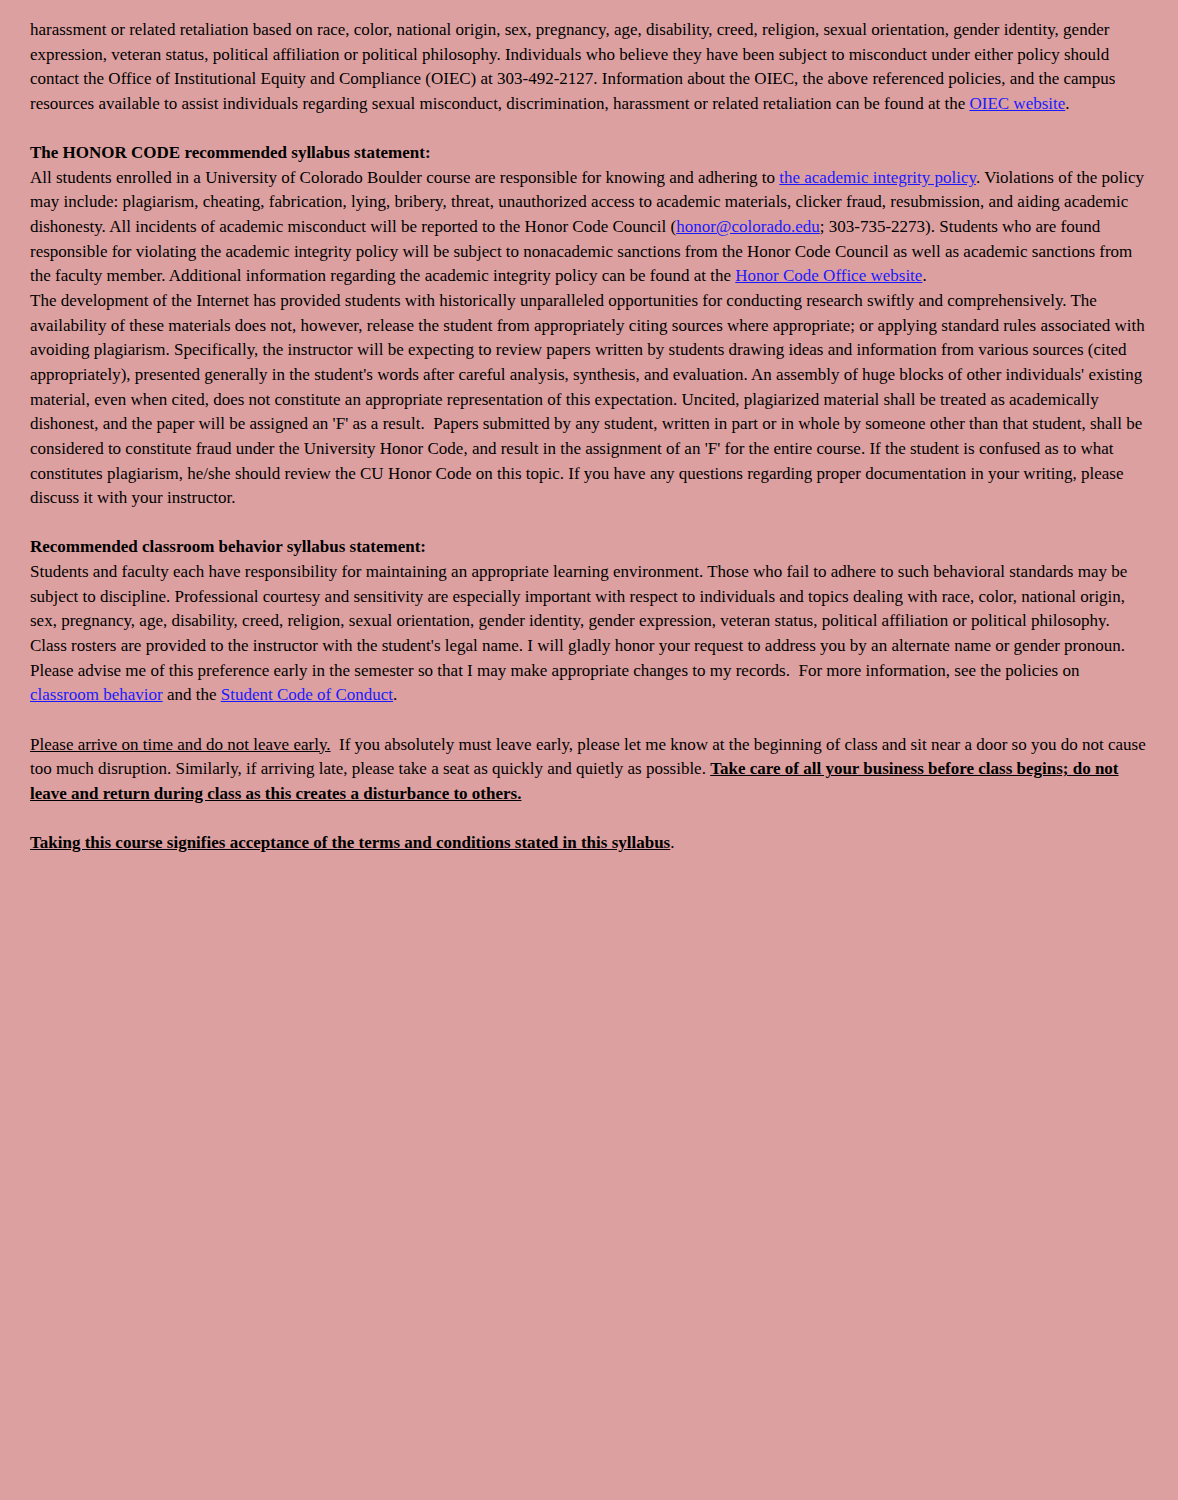harassment or related retaliation based on race, color, national origin, sex, pregnancy, age, disability, creed, religion, sexual orientation, gender identity, gender expression, veteran status, political affiliation or political philosophy. Individuals who believe they have been subject to misconduct under either policy should contact the Office of Institutional Equity and Compliance (OIEC) at 303-492-2127. Information about the OIEC, the above referenced policies, and the campus resources available to assist individuals regarding sexual misconduct, discrimination, harassment or related retaliation can be found at the OIEC website.
The HONOR CODE recommended syllabus statement:
All students enrolled in a University of Colorado Boulder course are responsible for knowing and adhering to the academic integrity policy. Violations of the policy may include: plagiarism, cheating, fabrication, lying, bribery, threat, unauthorized access to academic materials, clicker fraud, resubmission, and aiding academic dishonesty. All incidents of academic misconduct will be reported to the Honor Code Council (honor@colorado.edu; 303-735-2273). Students who are found responsible for violating the academic integrity policy will be subject to nonacademic sanctions from the Honor Code Council as well as academic sanctions from the faculty member. Additional information regarding the academic integrity policy can be found at the Honor Code Office website.
The development of the Internet has provided students with historically unparalleled opportunities for conducting research swiftly and comprehensively. The availability of these materials does not, however, release the student from appropriately citing sources where appropriate; or applying standard rules associated with avoiding plagiarism. Specifically, the instructor will be expecting to review papers written by students drawing ideas and information from various sources (cited appropriately), presented generally in the student's words after careful analysis, synthesis, and evaluation. An assembly of huge blocks of other individuals' existing material, even when cited, does not constitute an appropriate representation of this expectation. Uncited, plagiarized material shall be treated as academically dishonest, and the paper will be assigned an 'F' as a result. Papers submitted by any student, written in part or in whole by someone other than that student, shall be considered to constitute fraud under the University Honor Code, and result in the assignment of an 'F' for the entire course. If the student is confused as to what constitutes plagiarism, he/she should review the CU Honor Code on this topic. If you have any questions regarding proper documentation in your writing, please discuss it with your instructor.
Recommended classroom behavior syllabus statement:
Students and faculty each have responsibility for maintaining an appropriate learning environment. Those who fail to adhere to such behavioral standards may be subject to discipline. Professional courtesy and sensitivity are especially important with respect to individuals and topics dealing with race, color, national origin, sex, pregnancy, age, disability, creed, religion, sexual orientation, gender identity, gender expression, veteran status, political affiliation or political philosophy. Class rosters are provided to the instructor with the student's legal name. I will gladly honor your request to address you by an alternate name or gender pronoun. Please advise me of this preference early in the semester so that I may make appropriate changes to my records. For more information, see the policies on classroom behavior and the Student Code of Conduct.
Please arrive on time and do not leave early. If you absolutely must leave early, please let me know at the beginning of class and sit near a door so you do not cause too much disruption. Similarly, if arriving late, please take a seat as quickly and quietly as possible. Take care of all your business before class begins; do not leave and return during class as this creates a disturbance to others.
Taking this course signifies acceptance of the terms and conditions stated in this syllabus.